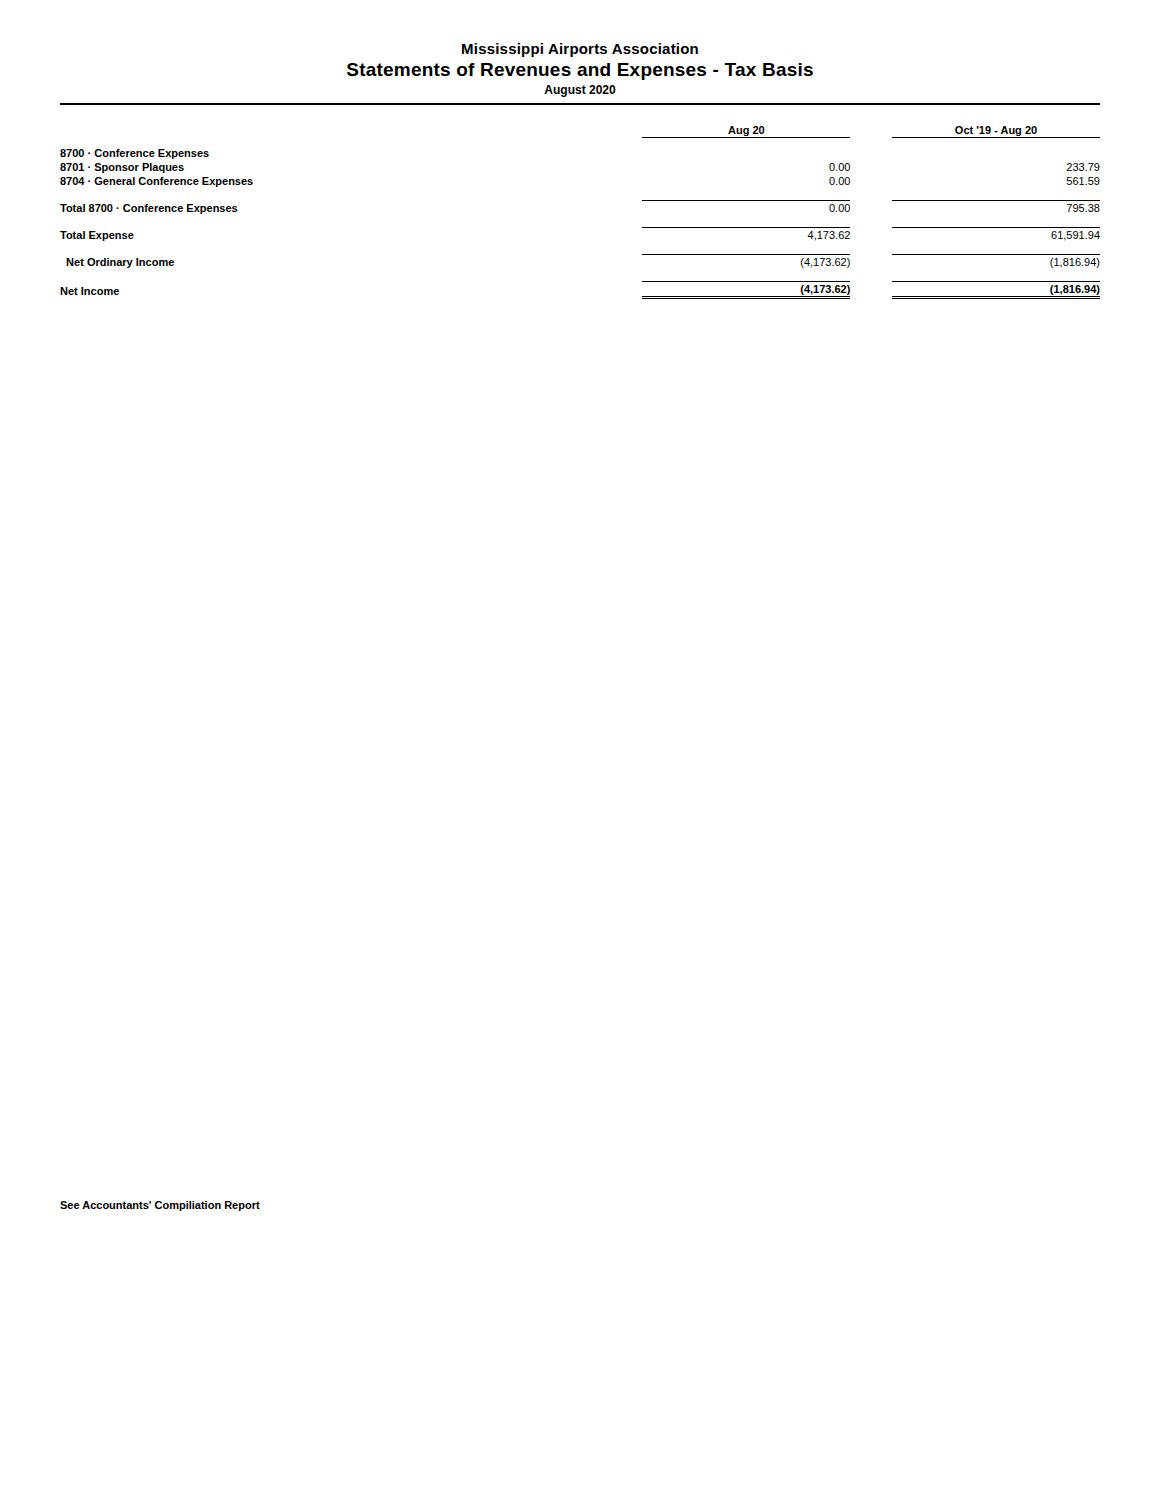Mississippi Airports Association
Statements of Revenues and Expenses - Tax Basis
August 2020
| | | Aug 20 | | Oct '19 - Aug 20 |
| --- | --- | --- | --- | --- |
| 8700 · Conference Expenses | | | | |
| 8701 · Sponsor Plaques | | 0.00 | | 233.79 |
| 8704 · General Conference Expenses | | 0.00 | | 561.59 |
| Total 8700 · Conference Expenses | | 0.00 | | 795.38 |
| Total Expense | | 4,173.62 | | 61,591.94 |
| Net Ordinary Income | | (4,173.62) | | (1,816.94) |
| Net Income | | (4,173.62) | | (1,816.94) |
See Accountants' Compiliation Report